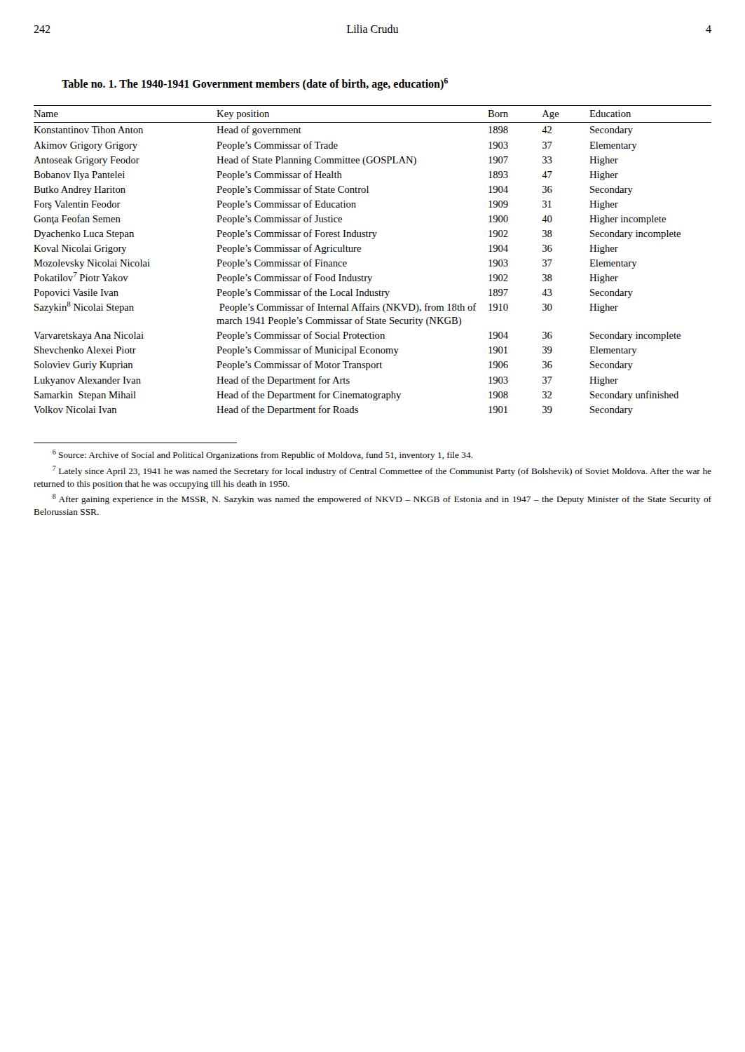242 Lilia Crudu 4
Table no. 1. The 1940-1941 Government members (date of birth, age, education)6
| Name | Key position | Born | Age | Education |
| --- | --- | --- | --- | --- |
| Konstantinov Tihon Anton | Head of government | 1898 | 42 | Secondary |
| Akimov Grigory Grigory | People’s Commissar of Trade | 1903 | 37 | Elementary |
| Antoseak Grigory Feodor | Head of State Planning Committee (GOSPLAN) | 1907 | 33 | Higher |
| Bobanov Ilya Pantelei | People’s Commissar of Health | 1893 | 47 | Higher |
| Butko Andrey Hariton | People’s Commissar of State Control | 1904 | 36 | Secondary |
| Forş Valentin Feodor | People’s Commissar of Education | 1909 | 31 | Higher |
| Gonţa Feofan Semen | People’s Commissar of Justice | 1900 | 40 | Higher incomplete |
| Dyachenko Luca Stepan | People’s Commissar of Forest Industry | 1902 | 38 | Secondary incomplete |
| Koval Nicolai Grigory | People’s Commissar of Agriculture | 1904 | 36 | Higher |
| Mozolevsky Nicolai Nicolai | People’s Commissar of Finance | 1903 | 37 | Elementary |
| Pokatilov 7 Piotr Yakov | People’s Commissar of Food Industry | 1902 | 38 | Higher |
| Popovici Vasile Ivan | People’s Commissar of the Local Industry | 1897 | 43 | Secondary |
| Sazykin 8 Nicolai Stepan | People’s Commissar of Internal Affairs (NKVD), from 18th of march 1941 People’s Commissar of State Security (NKGB) | 1910 | 30 | Higher |
| Varvaretskaya Ana Nicolai | People’s Commissar of Social Protection | 1904 | 36 | Secondary incomplete |
| Shevchenko Alexei Piotr | People’s Commissar of Municipal Economy | 1901 | 39 | Elementary |
| Soloviev Guriy Kuprian | People’s Commissar of Motor Transport | 1906 | 36 | Secondary |
| Lukyanov Alexander Ivan | Head of the Department for Arts | 1903 | 37 | Higher |
| Samarkin Stepan Mihail | Head of the Department for Cinematography | 1908 | 32 | Secondary unfinished |
| Volkov Nicolai Ivan | Head of the Department for Roads | 1901 | 39 | Secondary |
6 Source: Archive of Social and Political Organizations from Republic of Moldova, fund 51, inventory 1, file 34.
7 Lately since April 23, 1941 he was named the Secretary for local industry of Central Commettee of the Communist Party (of Bolshevik) of Soviet Moldova. After the war he returned to this position that he was occupying till his death in 1950.
8 After gaining experience in the MSSR, N. Sazykin was named the empowered of NKVD – NKGB of Estonia and in 1947 – the Deputy Minister of the State Security of Belorussian SSR.